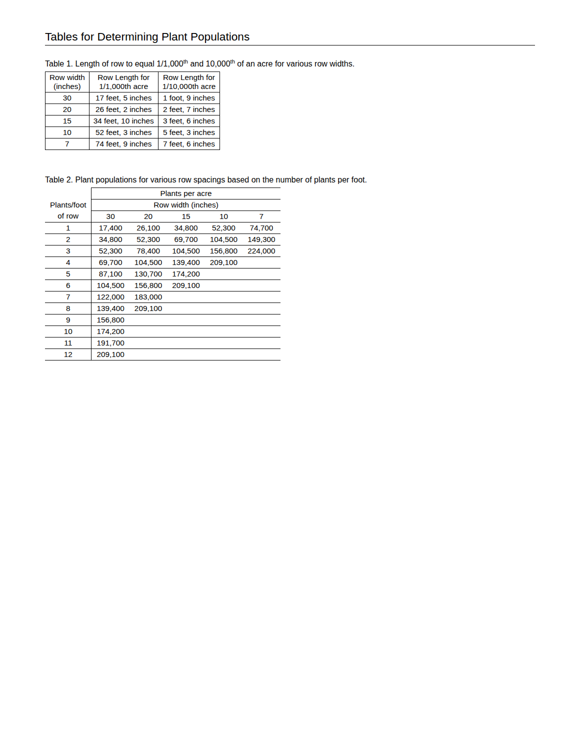Tables for Determining Plant Populations
Table 1. Length of row to equal 1/1,000th and 10,000th of an acre for various row widths.
| Row width (inches) | Row Length for 1/1,000th acre | Row Length for 1/10,000th acre |
| --- | --- | --- |
| 30 | 17 feet, 5 inches | 1 foot, 9 inches |
| 20 | 26 feet, 2 inches | 2 feet, 7 inches |
| 15 | 34 feet, 10 inches | 3 feet, 6 inches |
| 10 | 52 feet, 3 inches | 5 feet, 3 inches |
| 7 | 74 feet, 9 inches | 7 feet, 6 inches |
Table 2. Plant populations for various row spacings based on the number of plants per foot.
| | Plants per acre |
| --- | --- |
| Plants/foot | Row width (inches) |
| of row | 30 | 20 | 15 | 10 | 7 |
| 1 | 17,400 | 26,100 | 34,800 | 52,300 | 74,700 |
| 2 | 34,800 | 52,300 | 69,700 | 104,500 | 149,300 |
| 3 | 52,300 | 78,400 | 104,500 | 156,800 | 224,000 |
| 4 | 69,700 | 104,500 | 139,400 | 209,100 | |
| 5 | 87,100 | 130,700 | 174,200 | | |
| 6 | 104,500 | 156,800 | 209,100 | | |
| 7 | 122,000 | 183,000 | | | |
| 8 | 139,400 | 209,100 | | | |
| 9 | 156,800 | | | | |
| 10 | 174,200 | | | | |
| 11 | 191,700 | | | | |
| 12 | 209,100 | | | | |